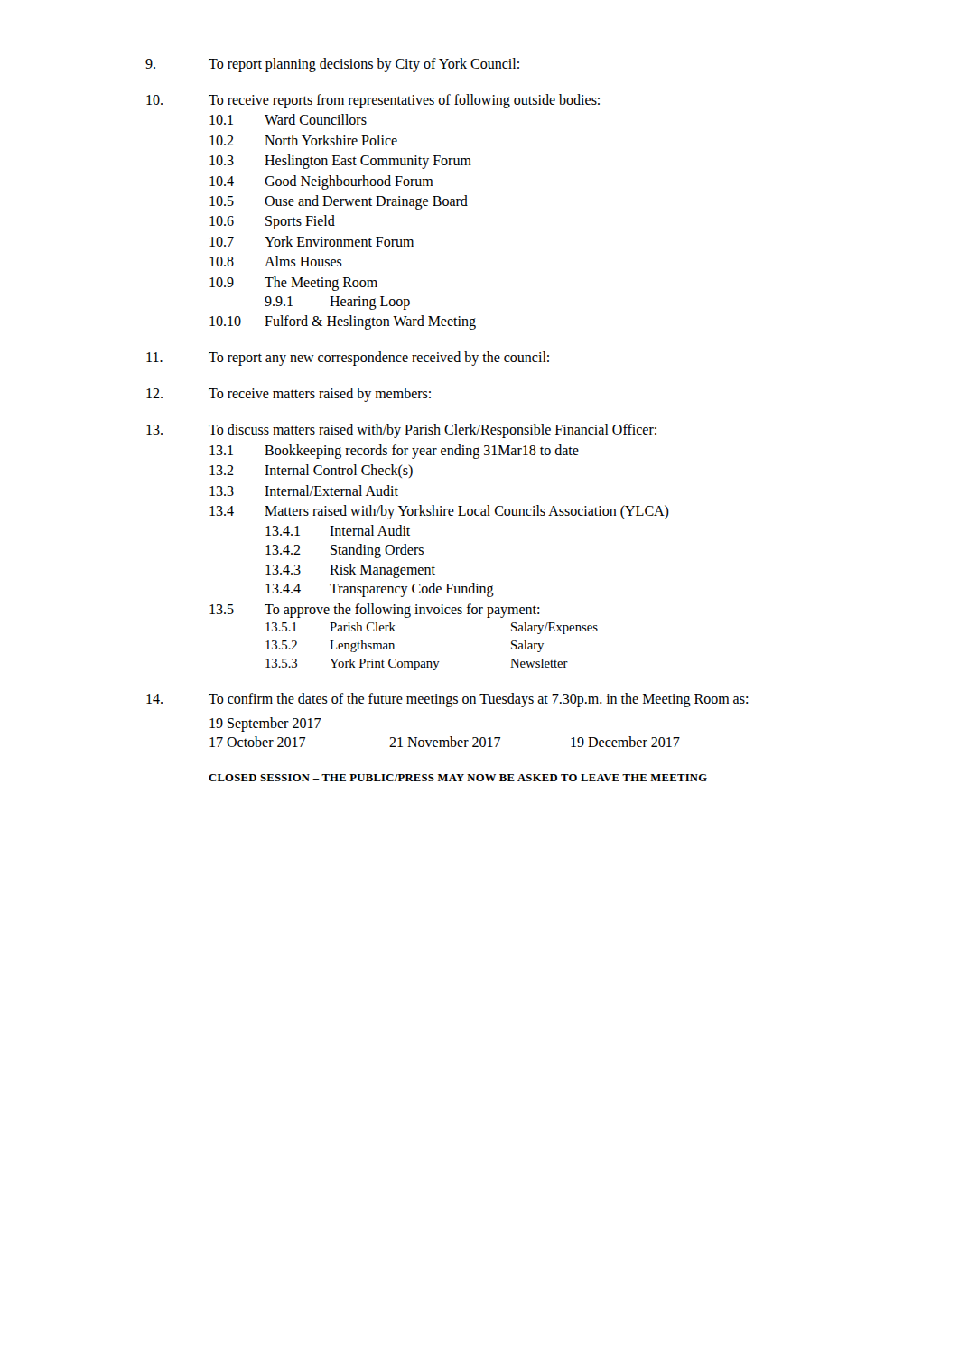9.
To report planning decisions by City of York Council:
10.
To receive reports from representatives of following outside bodies:
10.1
Ward Councillors
10.2
North Yorkshire Police
10.3
Heslington East Community Forum
10.4
Good Neighbourhood Forum
10.5
Ouse and Derwent Drainage Board
10.6
Sports Field
10.7
York Environment Forum
10.8
Alms Houses
10.9
The Meeting Room
9.9.1
Hearing Loop
10.10
Fulford & Heslington Ward Meeting
11.
To report any new correspondence received by the council:
12.
To receive matters raised by members:
13.
To discuss matters raised with/by Parish Clerk/Responsible Financial Officer:
13.1
Bookkeeping records for year ending 31Mar18 to date
13.2
Internal Control Check(s)
13.3
Internal/External Audit
13.4
Matters raised with/by Yorkshire Local Councils Association (YLCA)
13.4.1
Internal Audit
13.4.2
Standing Orders
13.4.3
Risk Management
13.4.4
Transparency Code Funding
13.5
To approve the following invoices for payment:
13.5.1
Parish Clerk
Salary/Expenses
13.5.2
Lengthsman
Salary
13.5.3
York Print Company
Newsletter
14.
To confirm the dates of the future meetings on Tuesdays at 7.30p.m. in the Meeting Room as:
19 September 2017
17 October 2017
21 November 2017
19 December 2017
CLOSED SESSION – THE PUBLIC/PRESS MAY NOW BE ASKED TO LEAVE THE MEETING